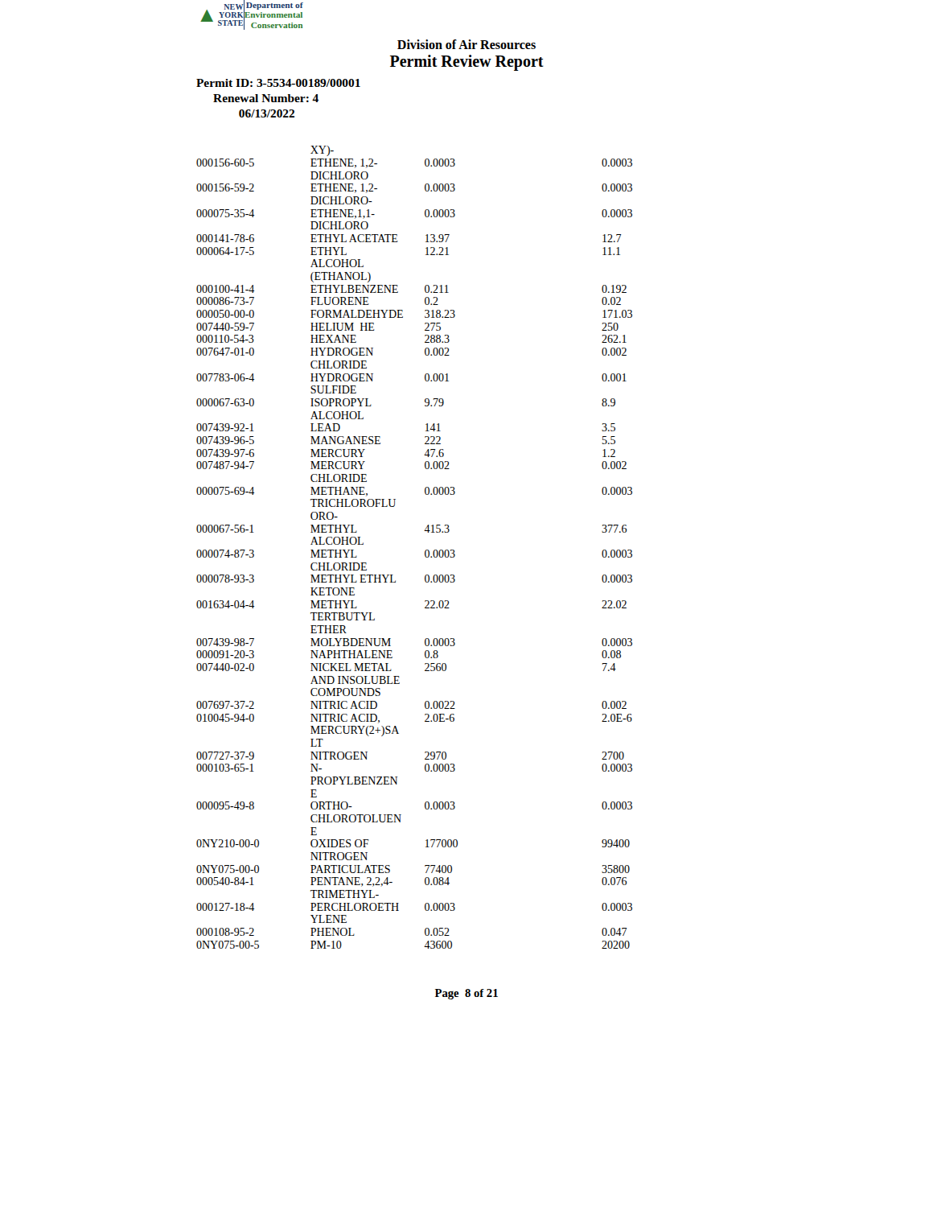| ▲ | NEW YORK STATE | Department of Environmental Conservation |
Division of Air Resources
Permit Review Report
Permit ID: 3-5534-00189/00001
Renewal Number: 4
06/13/2022
| | XY)- | | |
| 000156-60-5 | ETHENE, 1,2- DICHLORO | 0.0003 | 0.0003 |
| 000156-59-2 | ETHENE, 1,2- DICHLORO- | 0.0003 | 0.0003 |
| 000075-35-4 | ETHENE,1,1- DICHLORO | 0.0003 | 0.0003 |
| 000141-78-6 | ETHYL ACETATE | 13.97 | 12.7 |
| 000064-17-5 | ETHYL ALCOHOL (ETHANOL) | 12.21 | 11.1 |
| 000100-41-4 | ETHYLBENZENE | 0.211 | 0.192 |
| 000086-73-7 | FLUORENE | 0.2 | 0.02 |
| 000050-00-0 | FORMALDEHYDE | 318.23 | 171.03 |
| 007440-59-7 | HELIUM HE | 275 | 250 |
| 000110-54-3 | HEXANE | 288.3 | 262.1 |
| 007647-01-0 | HYDROGEN CHLORIDE | 0.002 | 0.002 |
| 007783-06-4 | HYDROGEN SULFIDE | 0.001 | 0.001 |
| 000067-63-0 | ISOPROPYL ALCOHOL | 9.79 | 8.9 |
| 007439-92-1 | LEAD | 141 | 3.5 |
| 007439-96-5 | MANGANESE | 222 | 5.5 |
| 007439-97-6 | MERCURY | 47.6 | 1.2 |
| 007487-94-7 | MERCURY CHLORIDE | 0.002 | 0.002 |
| 000075-69-4 | METHANE, TRICHLOROFLU ORO- | 0.0003 | 0.0003 |
| 000067-56-1 | METHYL ALCOHOL | 415.3 | 377.6 |
| 000074-87-3 | METHYL CHLORIDE | 0.0003 | 0.0003 |
| 000078-93-3 | METHYL ETHYL KETONE | 0.0003 | 0.0003 |
| 001634-04-4 | METHYL TERTBUTYL ETHER | 22.02 | 22.02 |
| 007439-98-7 | MOLYBDENUM | 0.0003 | 0.0003 |
| 000091-20-3 | NAPHTHALENE | 0.8 | 0.08 |
| 007440-02-0 | NICKEL METAL AND INSOLUBLE COMPOUNDS | 2560 | 7.4 |
| 007697-37-2 | NITRIC ACID | 0.0022 | 0.002 |
| 010045-94-0 | NITRIC ACID, MERCURY(2+)SA LT | 2.0E-6 | 2.0E-6 |
| 007727-37-9 | NITROGEN | 2970 | 2700 |
| 000103-65-1 | N- PROPYLBENZEN E | 0.0003 | 0.0003 |
| 000095-49-8 | ORTHO- CHLOROTOLUEN E | 0.0003 | 0.0003 |
| 0NY210-00-0 | OXIDES OF NITROGEN | 177000 | 99400 |
| 0NY075-00-0 | PARTICULATES | 77400 | 35800 |
| 000540-84-1 | PENTANE, 2,2,4- TRIMETHYL- | 0.084 | 0.076 |
| 000127-18-4 | PERCHLOROETH YLENE | 0.0003 | 0.0003 |
| 000108-95-2 | PHENOL | 0.052 | 0.047 |
| 0NY075-00-5 | PM-10 | 43600 | 20200 |
Page 8 of 21